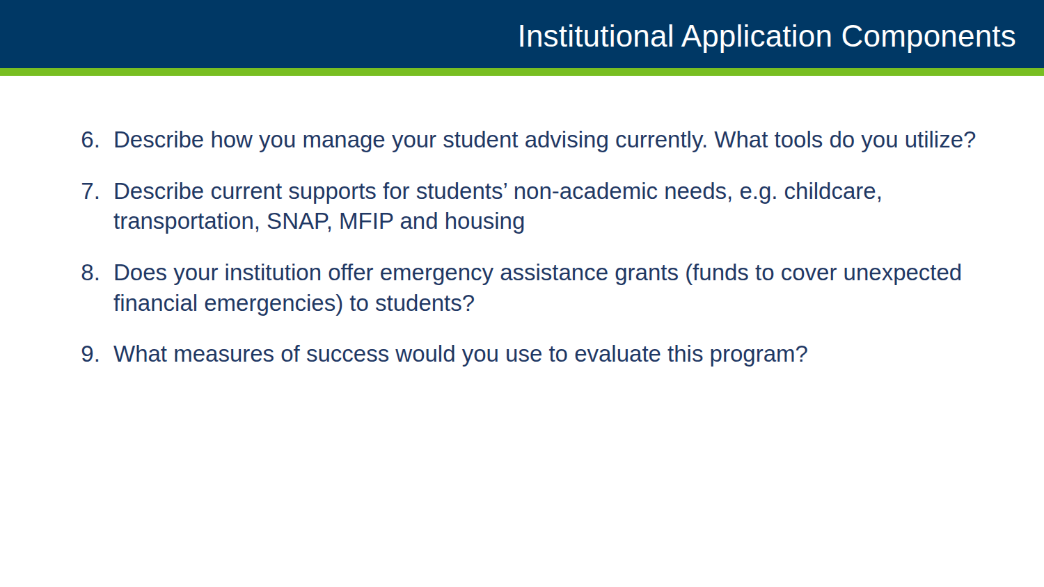Institutional Application Components
Describe how you manage your student advising currently. What tools do you utilize?
Describe current supports for students’ non-academic needs, e.g. childcare, transportation, SNAP, MFIP and housing
Does your institution offer emergency assistance grants (funds to cover unexpected financial emergencies) to students?
What measures of success would you use to evaluate this program?